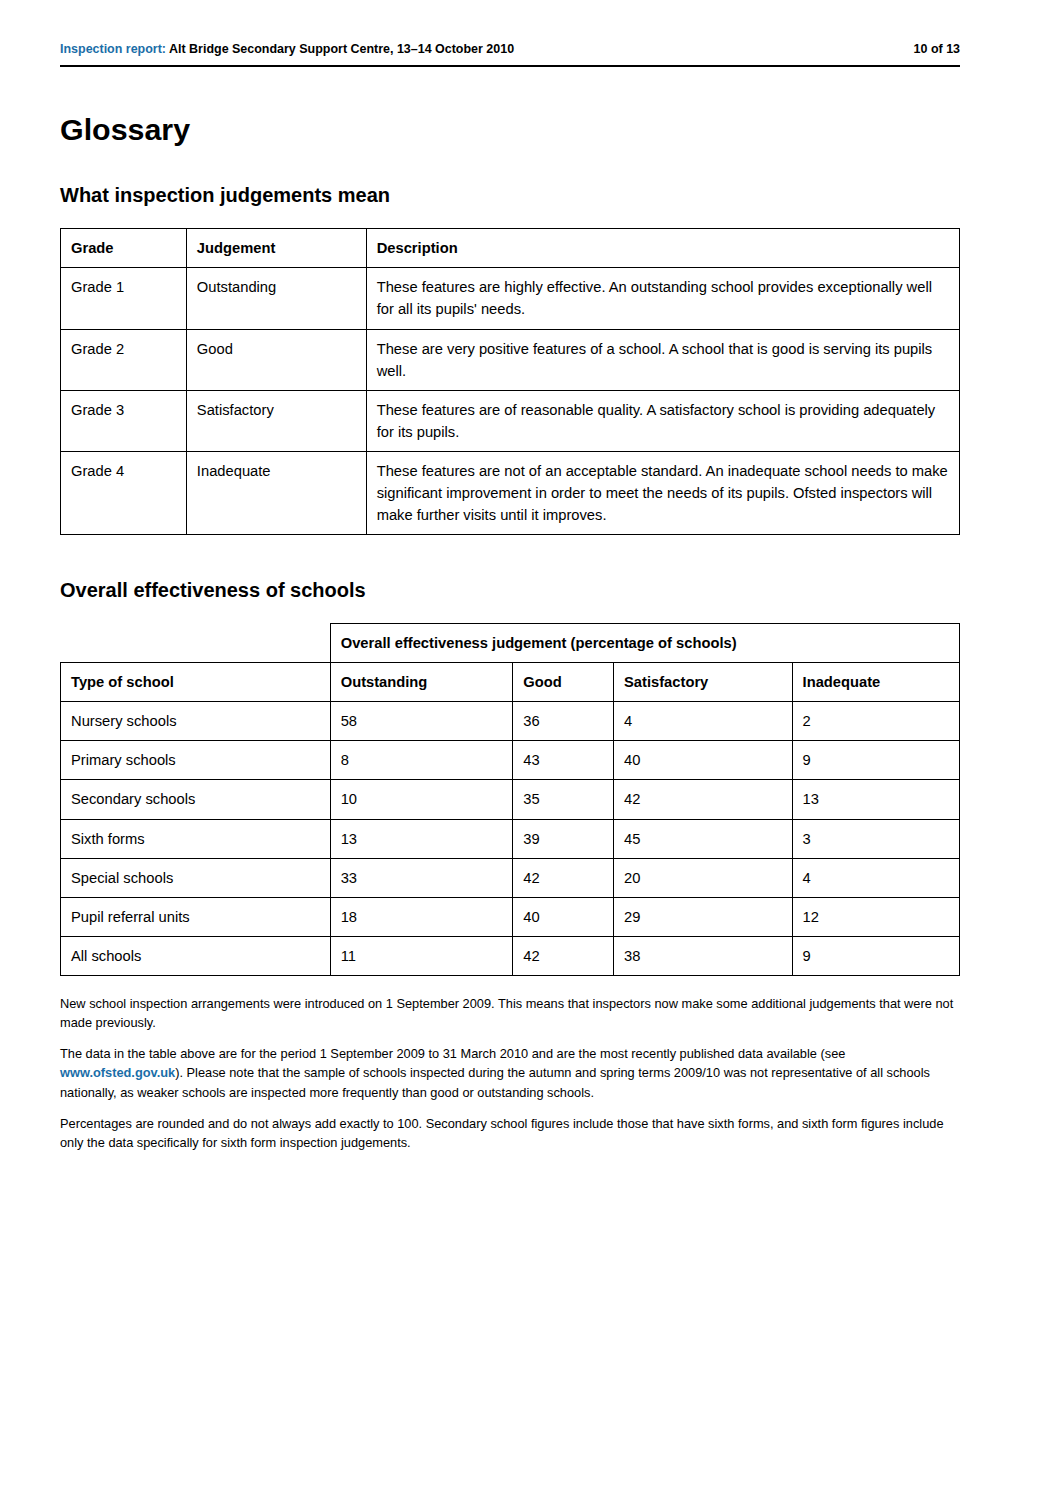Inspection report: Alt Bridge Secondary Support Centre, 13–14 October 2010
10 of 13
Glossary
What inspection judgements mean
| Grade | Judgement | Description |
| --- | --- | --- |
| Grade 1 | Outstanding | These features are highly effective. An outstanding school provides exceptionally well for all its pupils' needs. |
| Grade 2 | Good | These are very positive features of a school. A school that is good is serving its pupils well. |
| Grade 3 | Satisfactory | These features are of reasonable quality. A satisfactory school is providing adequately for its pupils. |
| Grade 4 | Inadequate | These features are not of an acceptable standard. An inadequate school needs to make significant improvement in order to meet the needs of its pupils. Ofsted inspectors will make further visits until it improves. |
Overall effectiveness of schools
| | Overall effectiveness judgement (percentage of schools) |
| --- | --- |
| Type of school | Outstanding | Good | Satisfactory | Inadequate |
| Nursery schools | 58 | 36 | 4 | 2 |
| Primary schools | 8 | 43 | 40 | 9 |
| Secondary schools | 10 | 35 | 42 | 13 |
| Sixth forms | 13 | 39 | 45 | 3 |
| Special schools | 33 | 42 | 20 | 4 |
| Pupil referral units | 18 | 40 | 29 | 12 |
| All schools | 11 | 42 | 38 | 9 |
New school inspection arrangements were introduced on 1 September 2009. This means that inspectors now make some additional judgements that were not made previously.
The data in the table above are for the period 1 September 2009 to 31 March 2010 and are the most recently published data available (see www.ofsted.gov.uk). Please note that the sample of schools inspected during the autumn and spring terms 2009/10 was not representative of all schools nationally, as weaker schools are inspected more frequently than good or outstanding schools.
Percentages are rounded and do not always add exactly to 100. Secondary school figures include those that have sixth forms, and sixth form figures include only the data specifically for sixth form inspection judgements.